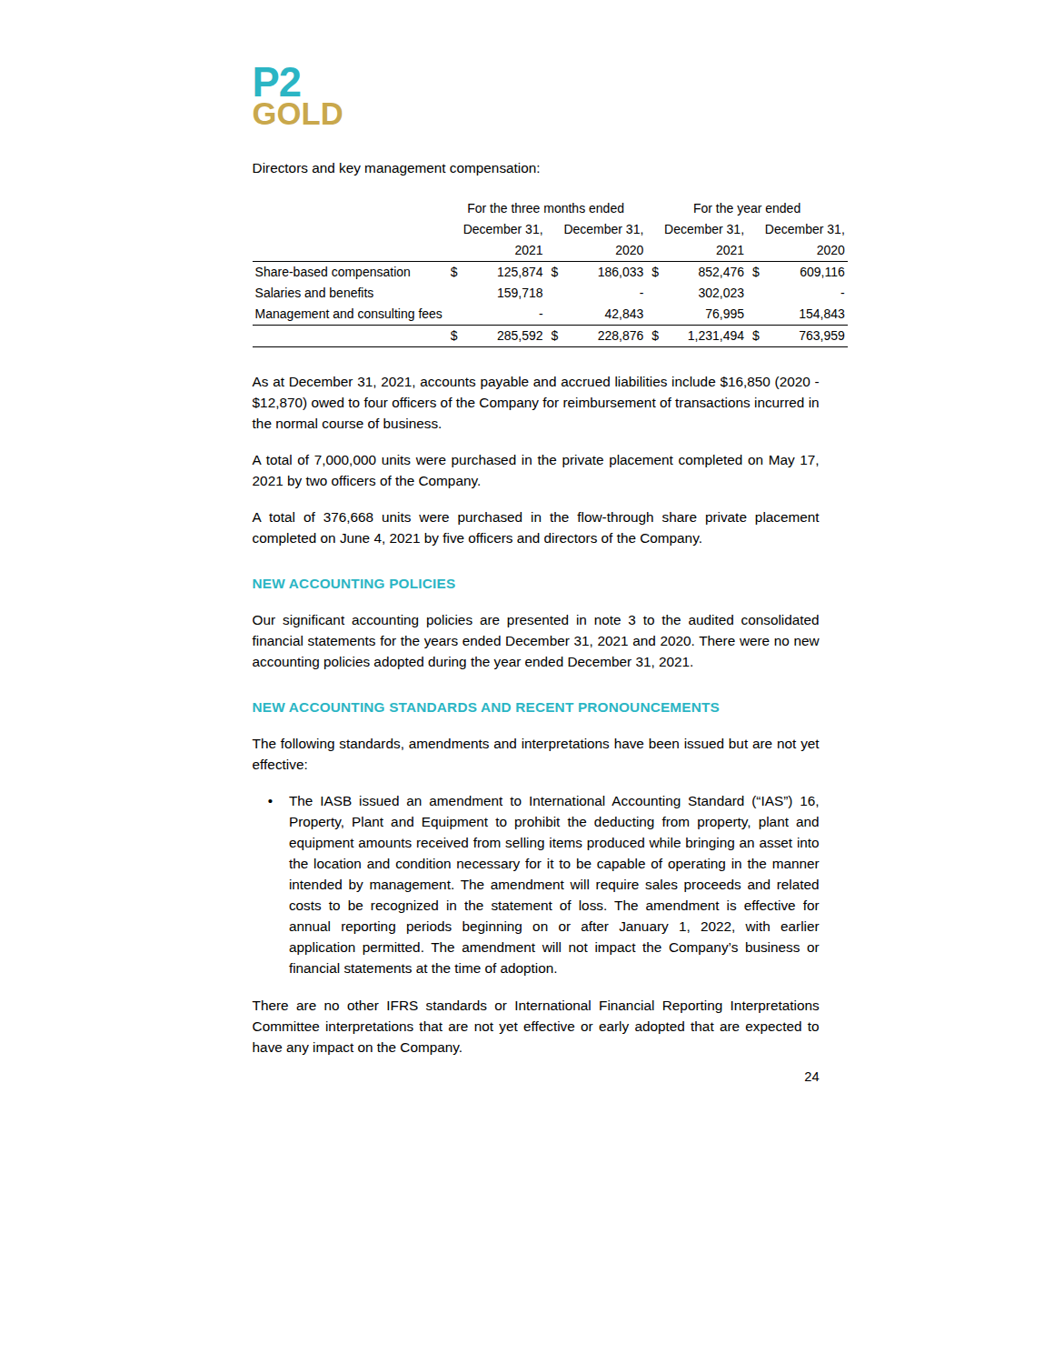P2 GOLD
Directors and key management compensation:
| | For the three months ended | For the year ended |
| --- | --- | --- |
| | | December 31, | | December 31, | | December 31, | | December 31, |
| | | 2021 | | 2020 | | 2021 | | 2020 |
| Share-based compensation | $ | 125,874 | $ | 186,033 | $ | 852,476 | $ | 609,116 |
| Salaries and benefits | | 159,718 | | - | | 302,023 | | - |
| Management and consulting fees | | - | | 42,843 | | 76,995 | | 154,843 |
| | $ | 285,592 | $ | 228,876 | $ | 1,231,494 | $ | 763,959 |
As at December 31, 2021, accounts payable and accrued liabilities include $16,850 (2020 - $12,870) owed to four officers of the Company for reimbursement of transactions incurred in the normal course of business.
A total of 7,000,000 units were purchased in the private placement completed on May 17, 2021 by two officers of the Company.
A total of 376,668 units were purchased in the flow-through share private placement completed on June 4, 2021 by five officers and directors of the Company.
New Accounting Policies
Our significant accounting policies are presented in note 3 to the audited consolidated financial statements for the years ended December 31, 2021 and 2020. There were no new accounting policies adopted during the year ended December 31, 2021.
New Accounting Standards and Recent Pronouncements
The following standards, amendments and interpretations have been issued but are not yet effective:
The IASB issued an amendment to International Accounting Standard (“IAS”) 16, Property, Plant and Equipment to prohibit the deducting from property, plant and equipment amounts received from selling items produced while bringing an asset into the location and condition necessary for it to be capable of operating in the manner intended by management. The amendment will require sales proceeds and related costs to be recognized in the statement of loss. The amendment is effective for annual reporting periods beginning on or after January 1, 2022, with earlier application permitted. The amendment will not impact the Company’s business or financial statements at the time of adoption.
There are no other IFRS standards or International Financial Reporting Interpretations Committee interpretations that are not yet effective or early adopted that are expected to have any impact on the Company.
24